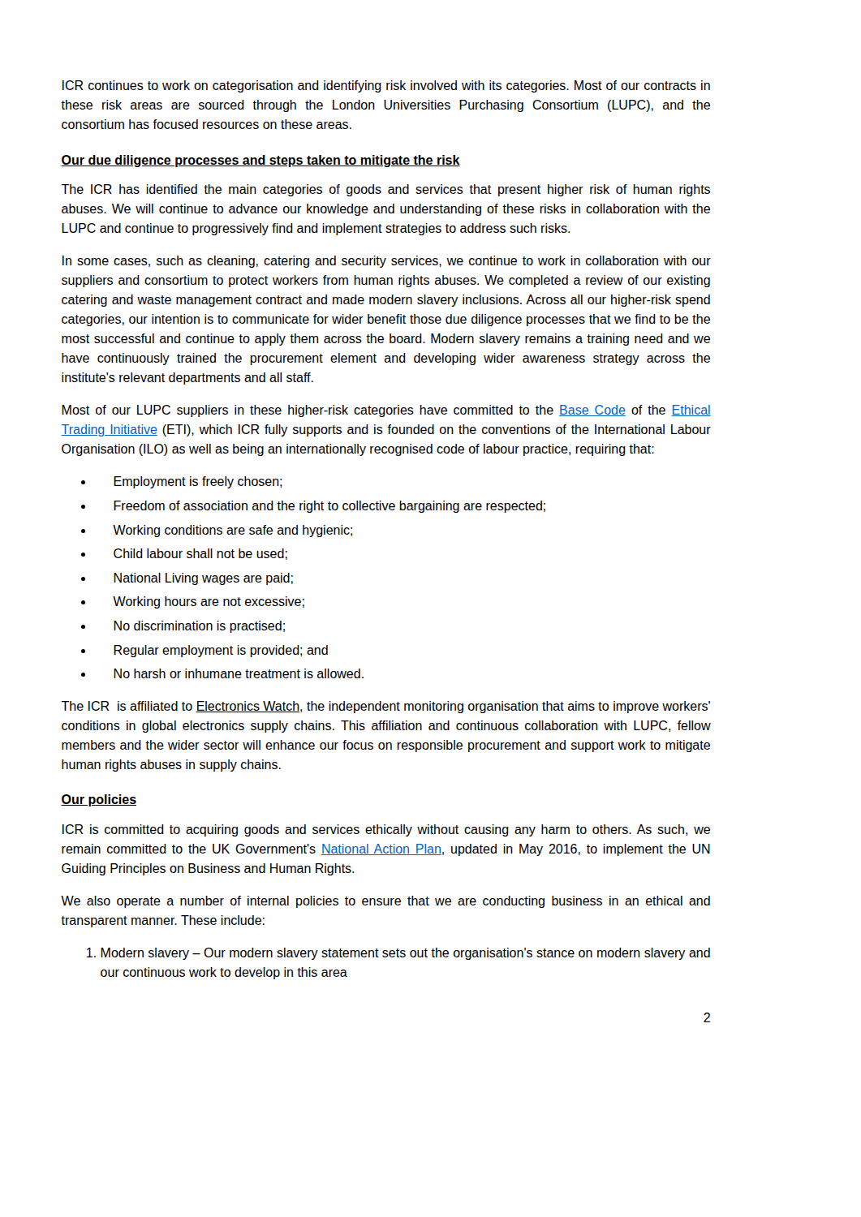ICR continues to work on categorisation and identifying risk involved with its categories. Most of our contracts in these risk areas are sourced through the London Universities Purchasing Consortium (LUPC), and the consortium has focused resources on these areas.
Our due diligence processes and steps taken to mitigate the risk
The ICR has identified the main categories of goods and services that present higher risk of human rights abuses. We will continue to advance our knowledge and understanding of these risks in collaboration with the LUPC and continue to progressively find and implement strategies to address such risks.
In some cases, such as cleaning, catering and security services, we continue to work in collaboration with our suppliers and consortium to protect workers from human rights abuses. We completed a review of our existing catering and waste management contract and made modern slavery inclusions. Across all our higher-risk spend categories, our intention is to communicate for wider benefit those due diligence processes that we find to be the most successful and continue to apply them across the board. Modern slavery remains a training need and we have continuously trained the procurement element and developing wider awareness strategy across the institute's relevant departments and all staff.
Most of our LUPC suppliers in these higher-risk categories have committed to the Base Code of the Ethical Trading Initiative (ETI), which ICR fully supports and is founded on the conventions of the International Labour Organisation (ILO) as well as being an internationally recognised code of labour practice, requiring that:
Employment is freely chosen;
Freedom of association and the right to collective bargaining are respected;
Working conditions are safe and hygienic;
Child labour shall not be used;
National Living wages are paid;
Working hours are not excessive;
No discrimination is practised;
Regular employment is provided; and
No harsh or inhumane treatment is allowed.
The ICR is affiliated to Electronics Watch, the independent monitoring organisation that aims to improve workers' conditions in global electronics supply chains. This affiliation and continuous collaboration with LUPC, fellow members and the wider sector will enhance our focus on responsible procurement and support work to mitigate human rights abuses in supply chains.
Our policies
ICR is committed to acquiring goods and services ethically without causing any harm to others. As such, we remain committed to the UK Government's National Action Plan, updated in May 2016, to implement the UN Guiding Principles on Business and Human Rights.
We also operate a number of internal policies to ensure that we are conducting business in an ethical and transparent manner. These include:
Modern slavery – Our modern slavery statement sets out the organisation's stance on modern slavery and our continuous work to develop in this area
2